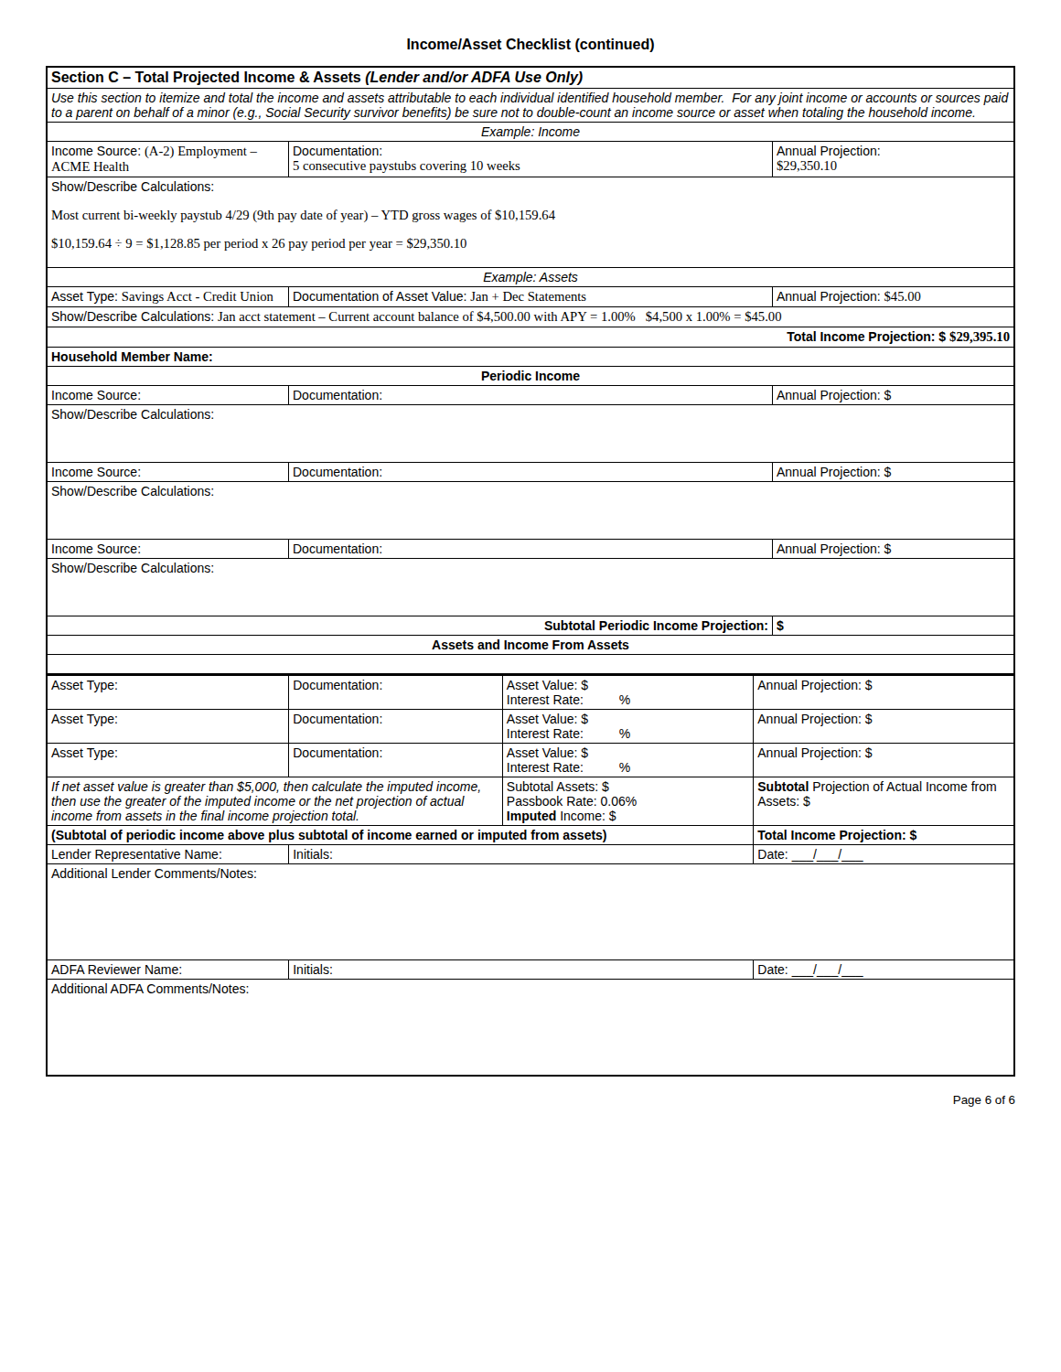Income/Asset Checklist (continued)
| Section C – Total Projected Income & Assets (Lender and/or ADFA Use Only) |
| Use this section to itemize and total the income and assets attributable to each individual identified household member. For any joint income or accounts or sources paid to a parent on behalf of a minor (e.g., Social Security survivor benefits) be sure not to double-count an income source or asset when totaling the household income. |
| Example: Income |
| Income Source: (A-2) Employment – ACME Health | Documentation: 5 consecutive paystubs covering 10 weeks | Annual Projection: $29,350.10 |
| Show/Describe Calculations: Most current bi-weekly paystub 4/29 (9th pay date of year) – YTD gross wages of $10,159.64 $10,159.64 ÷ 9 = $1,128.85 per period x 26 pay period per year = $29,350.10 |
| Example: Assets |
| Asset Type: Savings Acct - Credit Union | Documentation of Asset Value: Jan + Dec Statements | Annual Projection: $45.00 |
| Show/Describe Calculations: Jan acct statement – Current account balance of $4,500.00 with APY = 1.00% $4,500 x 1.00% = $45.00 |
| Total Income Projection: $ $29,395.10 |
| Household Member Name: |
| Periodic Income |
| Income Source: | Documentation: | Annual Projection: $ |
| Show/Describe Calculations: |
| Income Source: | Documentation: | Annual Projection: $ |
| Show/Describe Calculations: |
| Income Source: | Documentation: | Annual Projection: $ |
| Show/Describe Calculations: |
| Subtotal Periodic Income Projection: | $ |
| Assets and Income From Assets |
| Asset Type: | Documentation: | Asset Value: $ Interest Rate: % | Annual Projection: $ |
| Asset Type: | Documentation: | Asset Value: $ Interest Rate: % | Annual Projection: $ |
| Asset Type: | Documentation: | Asset Value: $ Interest Rate: % | Annual Projection: $ |
| If net asset value is greater than $5,000, then calculate the imputed income, then use the greater of the imputed income or the net projection of actual income from assets in the final income projection total. | Subtotal Assets: $ Passbook Rate: 0.06% Imputed Income: $ | Subtotal Projection of Actual Income from Assets: $ |
| (Subtotal of periodic income above plus subtotal of income earned or imputed from assets) | Total Income Projection: $ |
| Lender Representative Name: | Initials: | Date: ___/___/___ |
| Additional Lender Comments/Notes: |
| ADFA Reviewer Name: | Initials: | Date: ___/___/___ |
| Additional ADFA Comments/Notes: |
Page 6 of 6